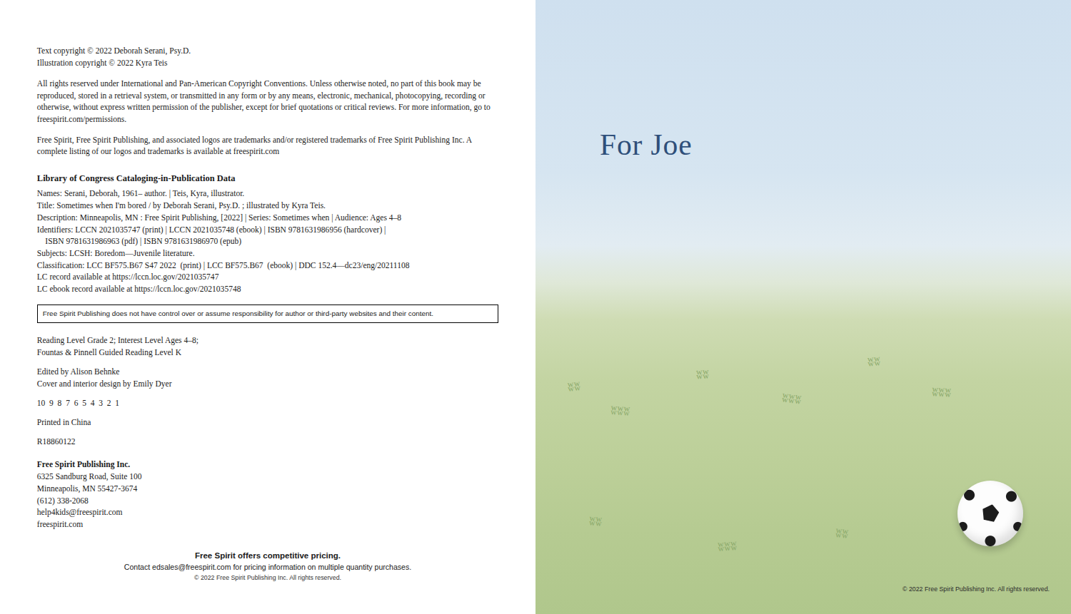Text copyright © 2022 Deborah Serani, Psy.D.
Illustration copyright © 2022 Kyra Teis
All rights reserved under International and Pan-American Copyright Conventions. Unless otherwise noted, no part of this book may be reproduced, stored in a retrieval system, or transmitted in any form or by any means, electronic, mechanical, photocopying, recording or otherwise, without express written permission of the publisher, except for brief quotations or critical reviews. For more information, go to freespirit.com/permissions.
Free Spirit, Free Spirit Publishing, and associated logos are trademarks and/or registered trademarks of Free Spirit Publishing Inc. A complete listing of our logos and trademarks is available at freespirit.com
Library of Congress Cataloging-in-Publication Data
Names: Serani, Deborah, 1961– author. | Teis, Kyra, illustrator. Title: Sometimes when I'm bored / by Deborah Serani, Psy.D. ; illustrated by Kyra Teis. Description: Minneapolis, MN : Free Spirit Publishing, [2022] | Series: Sometimes when | Audience: Ages 4–8 Identifiers: LCCN 2021035747 (print) | LCCN 2021035748 (ebook) | ISBN 9781631986956 (hardcover) | ISBN 9781631986963 (pdf) | ISBN 9781631986970 (epub) Subjects: LCSH: Boredom—Juvenile literature. Classification: LCC BF575.B67 S47 2022 (print) | LCC BF575.B67 (ebook) | DDC 152.4—dc23/eng/20211108 LC record available at https://lccn.loc.gov/2021035747 LC ebook record available at https://lccn.loc.gov/2021035748
Free Spirit Publishing does not have control over or assume responsibility for author or third-party websites and their content.
Reading Level Grade 2; Interest Level Ages 4–8;
Fountas & Pinnell Guided Reading Level K
Edited by Alison Behnke
Cover and interior design by Emily Dyer
10 9 8 7 6 5 4 3 2 1
Printed in China
R18860122
Free Spirit Publishing Inc. 6325 Sandburg Road, Suite 100 Minneapolis, MN 55427-3674 (612) 338-2068 help4kids@freespirit.com freespirit.com
Free Spirit offers competitive pricing.
Contact edsales@freespirit.com for pricing information on multiple quantity purchases.
© 2022 Free Spirit Publishing Inc. All rights reserved.
For Joe
ʬʬ ʬʬʬ ʬʬ ʬʬʬ ʬʬ ʬʬʬ ʬʬ ʬʬʬ ʬʬ
© 2022 Free Spirit Publishing Inc. All rights reserved.